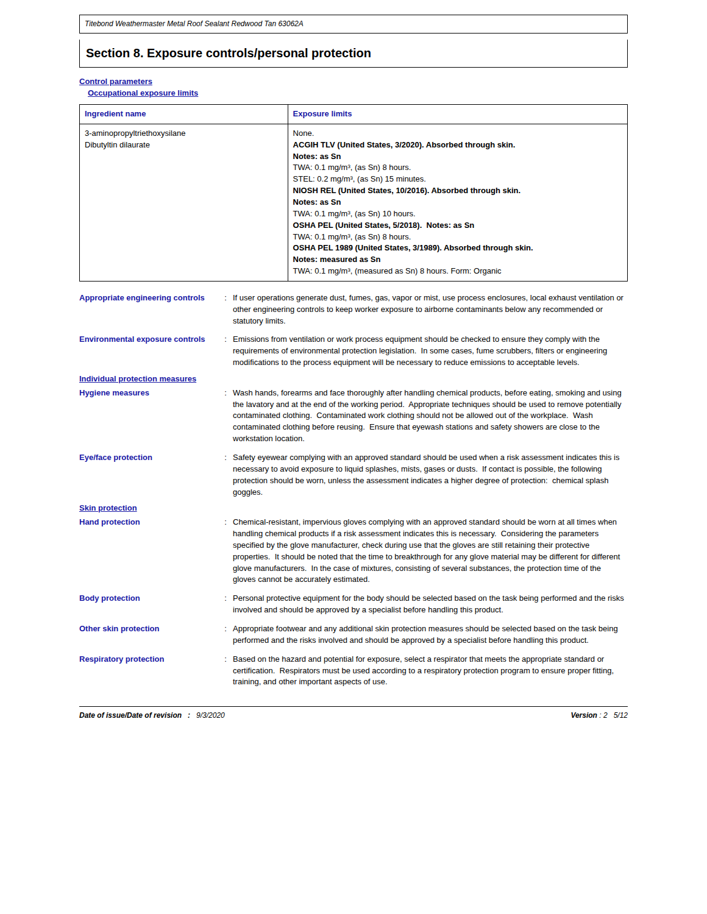Titebond Weathermaster Metal Roof Sealant Redwood Tan 63062A
Section 8. Exposure controls/personal protection
Control parameters
Occupational exposure limits
| Ingredient name | Exposure limits |
| --- | --- |
| 3-aminopropyltriethoxysilane Dibutyltin dilaurate | None. ACGIH TLV (United States, 3/2020). Absorbed through skin. Notes: as Sn TWA: 0.1 mg/m³, (as Sn) 8 hours. STEL: 0.2 mg/m³, (as Sn) 15 minutes. NIOSH REL (United States, 10/2016). Absorbed through skin. Notes: as Sn TWA: 0.1 mg/m³, (as Sn) 10 hours. OSHA PEL (United States, 5/2018). Notes: as Sn TWA: 0.1 mg/m³, (as Sn) 8 hours. OSHA PEL 1989 (United States, 3/1989). Absorbed through skin. Notes: measured as Sn TWA: 0.1 mg/m³, (measured as Sn) 8 hours. Form: Organic |
| Appropriate engineering controls | : | If user operations generate dust, fumes, gas, vapor or mist, use process enclosures, local exhaust ventilation or other engineering controls to keep worker exposure to airborne contaminants below any recommended or statutory limits. |
| Environmental exposure controls | : | Emissions from ventilation or work process equipment should be checked to ensure they comply with the requirements of environmental protection legislation. In some cases, fume scrubbers, filters or engineering modifications to the process equipment will be necessary to reduce emissions to acceptable levels. |
Individual protection measures
| Hygiene measures | : | Wash hands, forearms and face thoroughly after handling chemical products, before eating, smoking and using the lavatory and at the end of the working period. Appropriate techniques should be used to remove potentially contaminated clothing. Contaminated work clothing should not be allowed out of the workplace. Wash contaminated clothing before reusing. Ensure that eyewash stations and safety showers are close to the workstation location. |
| Eye/face protection | : | Safety eyewear complying with an approved standard should be used when a risk assessment indicates this is necessary to avoid exposure to liquid splashes, mists, gases or dusts. If contact is possible, the following protection should be worn, unless the assessment indicates a higher degree of protection: chemical splash goggles. |
Skin protection
| Hand protection | : | Chemical-resistant, impervious gloves complying with an approved standard should be worn at all times when handling chemical products if a risk assessment indicates this is necessary. Considering the parameters specified by the glove manufacturer, check during use that the gloves are still retaining their protective properties. It should be noted that the time to breakthrough for any glove material may be different for different glove manufacturers. In the case of mixtures, consisting of several substances, the protection time of the gloves cannot be accurately estimated. |
| Body protection | : | Personal protective equipment for the body should be selected based on the task being performed and the risks involved and should be approved by a specialist before handling this product. |
| Other skin protection | : | Appropriate footwear and any additional skin protection measures should be selected based on the task being performed and the risks involved and should be approved by a specialist before handling this product. |
| Respiratory protection | : | Based on the hazard and potential for exposure, select a respirator that meets the appropriate standard or certification. Respirators must be used according to a respiratory protection program to ensure proper fitting, training, and other important aspects of use. |
Date of issue/Date of revision : 9/3/2020
Version : 2
5/12